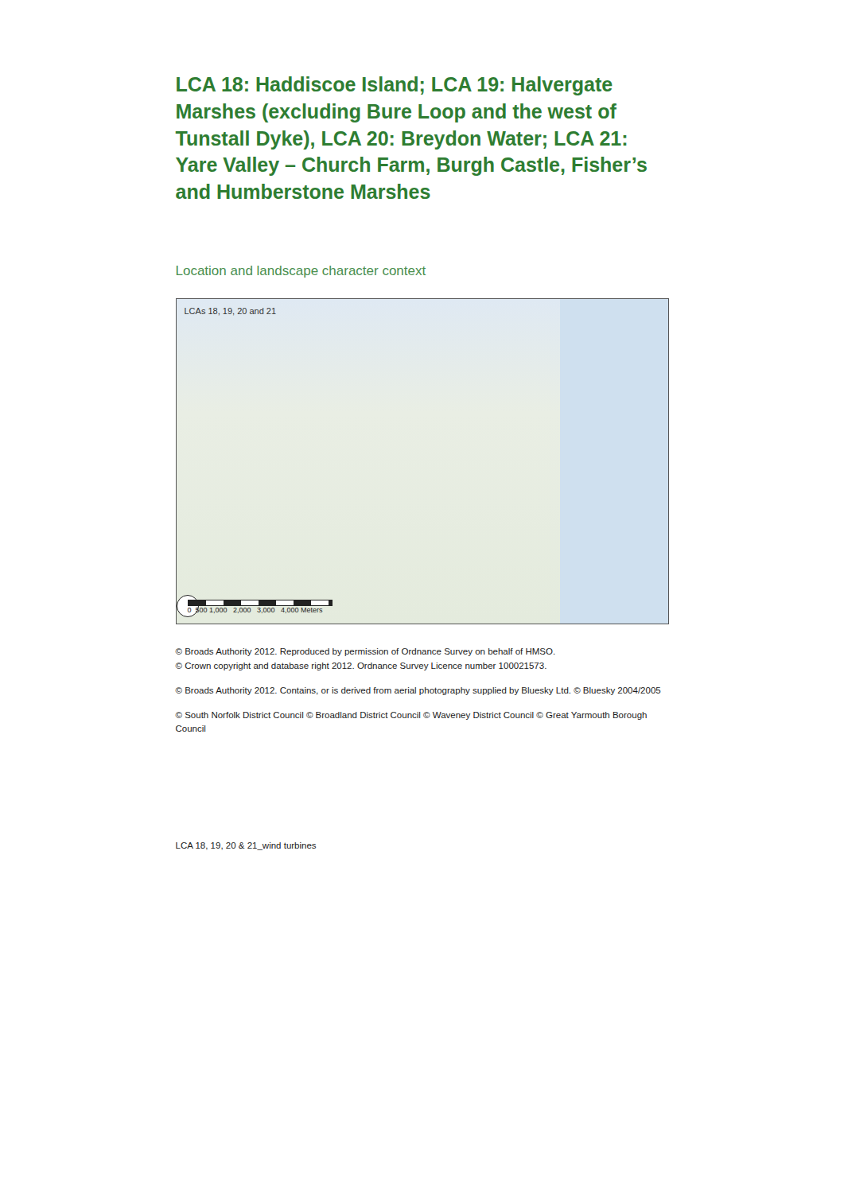LCA 18: Haddiscoe Island; LCA 19: Halvergate Marshes (excluding Bure Loop and the west of Tunstall Dyke), LCA 20: Breydon Water; LCA 21: Yare Valley – Church Farm, Burgh Castle, Fisher’s and Humberstone Marshes
Location and landscape character context
LCAs 18, 19, 20 and 21
0 500 1,000 2,000 3,000 4,000 Meters
© Broads Authority 2012. Reproduced by permission of Ordnance Survey on behalf of HMSO.
© Crown copyright and database right 2012. Ordnance Survey Licence number 100021573.
© Broads Authority 2012. Contains, or is derived from aerial photography supplied by Bluesky Ltd. © Bluesky 2004/2005
© South Norfolk District Council © Broadland District Council © Waveney District Council © Great Yarmouth Borough Council
LCA 18, 19, 20 & 21_wind turbines